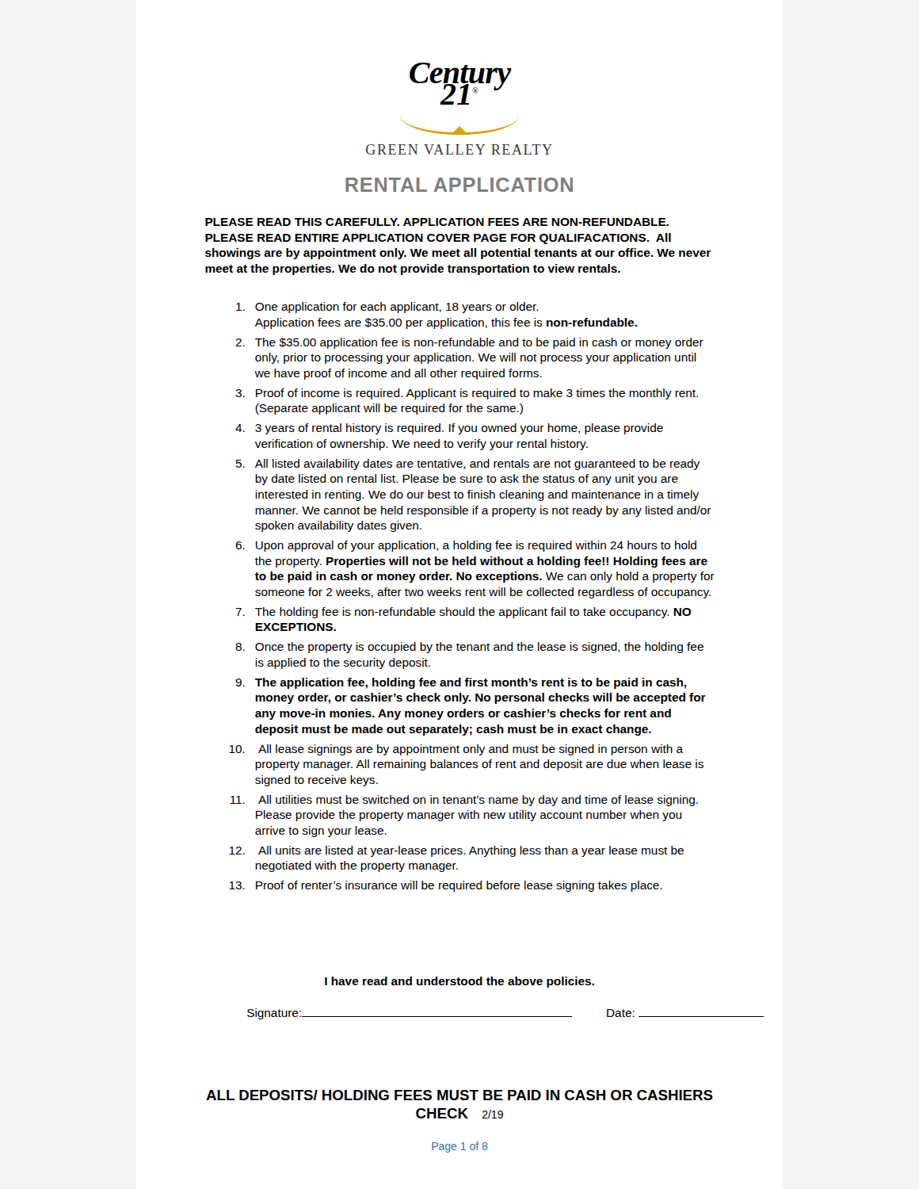Century 21® GREEN VALLEY REALTY
RENTAL APPLICATION
PLEASE READ THIS CAREFULLY. APPLICATION FEES ARE NON-REFUNDABLE. PLEASE READ ENTIRE APPLICATION COVER PAGE FOR QUALIFACATIONS. All showings are by appointment only. We meet all potential tenants at our office. We never meet at the properties. We do not provide transportation to view rentals.
One application for each applicant, 18 years or older.
Application fees are $35.00 per application, this fee is non-refundable.
The $35.00 application fee is non-refundable and to be paid in cash or money order only, prior to processing your application. We will not process your application until we have proof of income and all other required forms.
Proof of income is required. Applicant is required to make 3 times the monthly rent. (Separate applicant will be required for the same.)
3 years of rental history is required. If you owned your home, please provide verification of ownership. We need to verify your rental history.
All listed availability dates are tentative, and rentals are not guaranteed to be ready by date listed on rental list. Please be sure to ask the status of any unit you are interested in renting. We do our best to finish cleaning and maintenance in a timely manner. We cannot be held responsible if a property is not ready by any listed and/or spoken availability dates given.
Upon approval of your application, a holding fee is required within 24 hours to hold the property. Properties will not be held without a holding fee!! Holding fees are to be paid in cash or money order. No exceptions. We can only hold a property for someone for 2 weeks, after two weeks rent will be collected regardless of occupancy.
The holding fee is non-refundable should the applicant fail to take occupancy. NO EXCEPTIONS.
Once the property is occupied by the tenant and the lease is signed, the holding fee is applied to the security deposit.
The application fee, holding fee and first month’s rent is to be paid in cash, money order, or cashier’s check only. No personal checks will be accepted for any move-in monies. Any money orders or cashier’s checks for rent and deposit must be made out separately; cash must be in exact change.
All lease signings are by appointment only and must be signed in person with a property manager. All remaining balances of rent and deposit are due when lease is signed to receive keys.
All utilities must be switched on in tenant’s name by day and time of lease signing. Please provide the property manager with new utility account number when you arrive to sign your lease.
All units are listed at year-lease prices. Anything less than a year lease must be negotiated with the property manager.
Proof of renter’s insurance will be required before lease signing takes place.
I have read and understood the above policies.
Signature: Date:
ALL DEPOSITS/ HOLDING FEES MUST BE PAID IN CASH OR CASHIERS CHECK2/19
Page 1 of 8